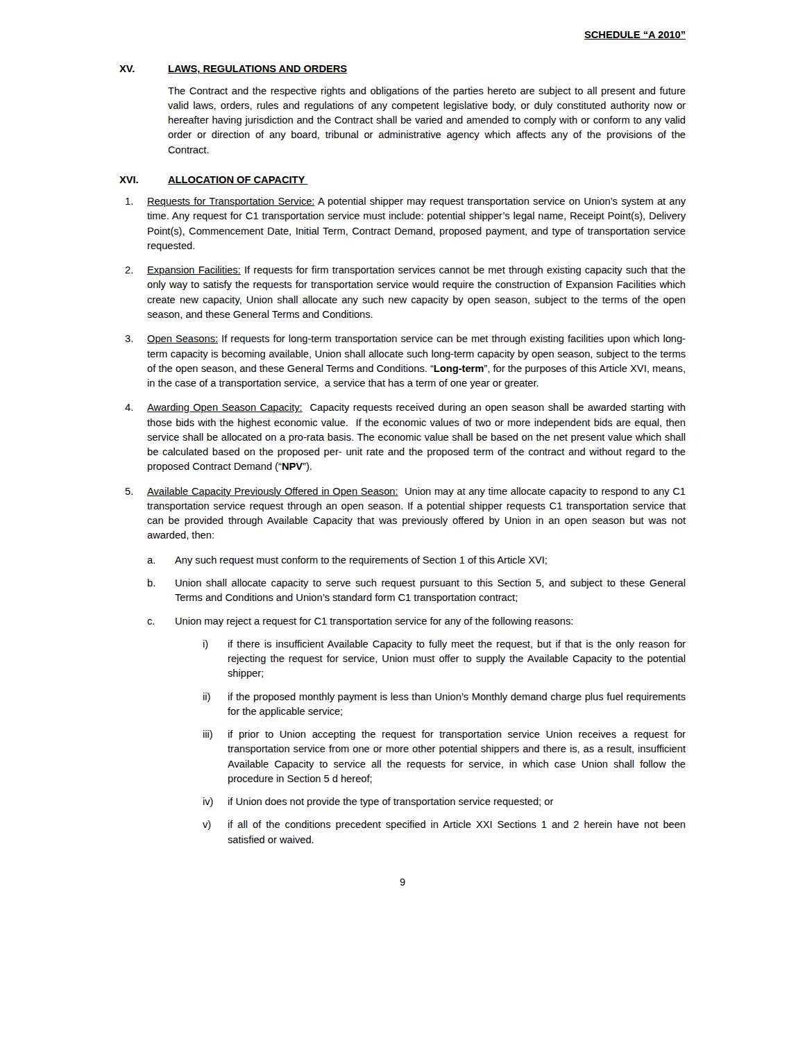SCHEDULE “A 2010”
XV.
LAWS, REGULATIONS AND ORDERS
The Contract and the respective rights and obligations of the parties hereto are subject to all present and future valid laws, orders, rules and regulations of any competent legislative body, or duly constituted authority now or hereafter having jurisdiction and the Contract shall be varied and amended to comply with or conform to any valid order or direction of any board, tribunal or administrative agency which affects any of the provisions of the Contract.
XVI.
ALLOCATION OF CAPACITY
1.
Requests for Transportation Service: A potential shipper may request transportation service on Union’s system at any time. Any request for C1 transportation service must include: potential shipper’s legal name, Receipt Point(s), Delivery Point(s), Commencement Date, Initial Term, Contract Demand, proposed payment, and type of transportation service requested.
2.
Expansion Facilities: If requests for firm transportation services cannot be met through existing capacity such that the only way to satisfy the requests for transportation service would require the construction of Expansion Facilities which create new capacity, Union shall allocate any such new capacity by open season, subject to the terms of the open season, and these General Terms and Conditions.
3.
Open Seasons: If requests for long-term transportation service can be met through existing facilities upon which long-term capacity is becoming available, Union shall allocate such long-term capacity by open season, subject to the terms of the open season, and these General Terms and Conditions. “Long-term”, for the purposes of this Article XVI, means, in the case of a transportation service, a service that has a term of one year or greater.
4.
Awarding Open Season Capacity: Capacity requests received during an open season shall be awarded starting with those bids with the highest economic value. If the economic values of two or more independent bids are equal, then service shall be allocated on a pro-rata basis. The economic value shall be based on the net present value which shall be calculated based on the proposed per- unit rate and the proposed term of the contract and without regard to the proposed Contract Demand (“NPV”).
5.
Available Capacity Previously Offered in Open Season: Union may at any time allocate capacity to respond to any C1 transportation service request through an open season. If a potential shipper requests C1 transportation service that can be provided through Available Capacity that was previously offered by Union in an open season but was not awarded, then:
a.
Any such request must conform to the requirements of Section 1 of this Article XVI;
b.
Union shall allocate capacity to serve such request pursuant to this Section 5, and subject to these General Terms and Conditions and Union’s standard form C1 transportation contract;
c.
Union may reject a request for C1 transportation service for any of the following reasons:
i)
if there is insufficient Available Capacity to fully meet the request, but if that is the only reason for rejecting the request for service, Union must offer to supply the Available Capacity to the potential shipper;
ii)
if the proposed monthly payment is less than Union’s Monthly demand charge plus fuel requirements for the applicable service;
iii)
if prior to Union accepting the request for transportation service Union receives a request for transportation service from one or more other potential shippers and there is, as a result, insufficient Available Capacity to service all the requests for service, in which case Union shall follow the procedure in Section 5 d hereof;
iv)
if Union does not provide the type of transportation service requested; or
v)
if all of the conditions precedent specified in Article XXI Sections 1 and 2 herein have not been satisfied or waived.
9